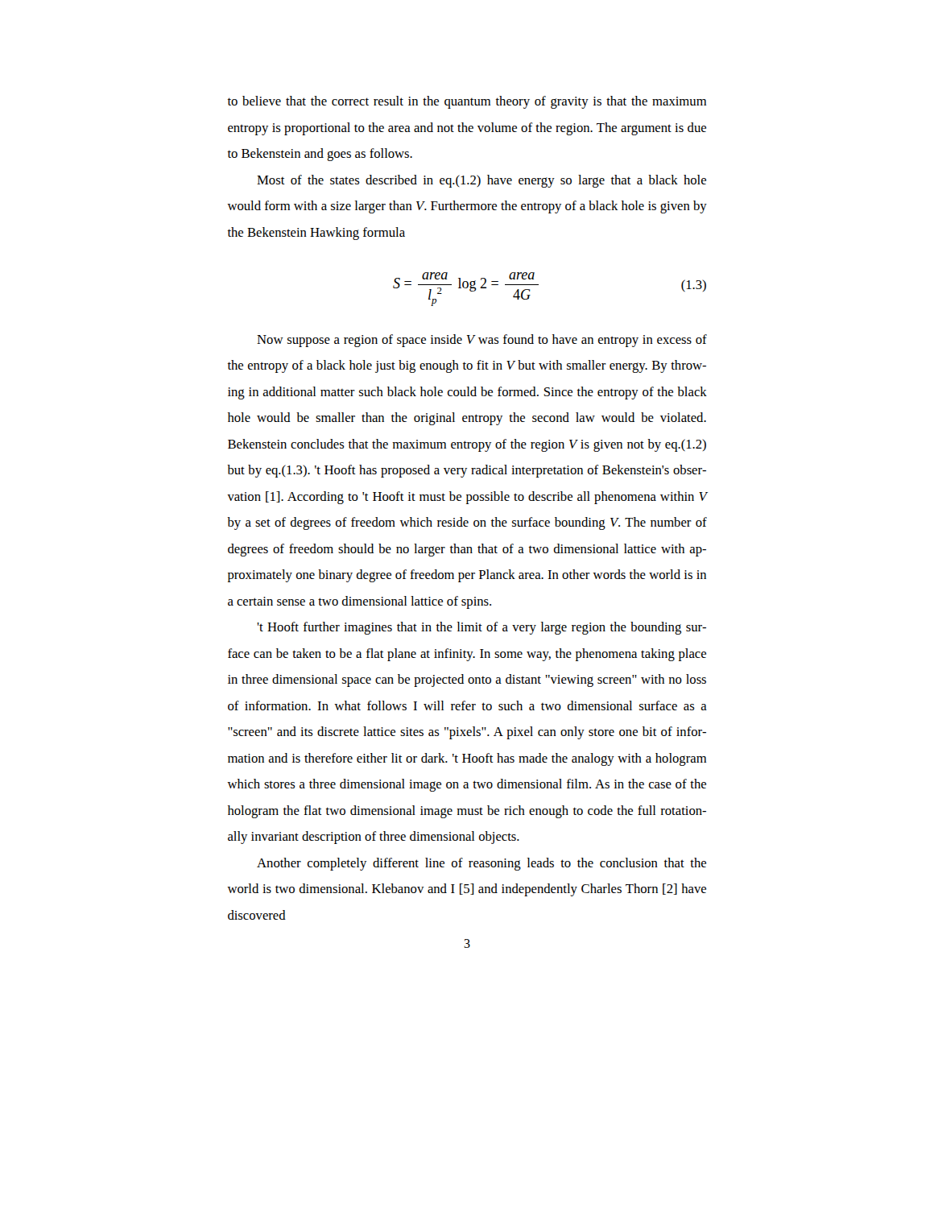to believe that the correct result in the quantum theory of gravity is that the maximum entropy is proportional to the area and not the volume of the region. The argument is due to Bekenstein and goes as follows.
Most of the states described in eq.(1.2) have energy so large that a black hole would form with a size larger than V. Furthermore the entropy of a black hole is given by the Bekenstein Hawking formula
S = area lp2 log 2 = area 4G (1.3)
Now suppose a region of space inside V was found to have an entropy in excess of the entropy of a black hole just big enough to fit in V but with smaller energy. By throwing in additional matter such black hole could be formed. Since the entropy of the black hole would be smaller than the original entropy the second law would be violated. Bekenstein concludes that the maximum entropy of the region V is given not by eq.(1.2) but by eq.(1.3). 't Hooft has proposed a very radical interpretation of Bekenstein's observation [1]. According to 't Hooft it must be possible to describe all phenomena within V by a set of degrees of freedom which reside on the surface bounding V. The number of degrees of freedom should be no larger than that of a two dimensional lattice with approximately one binary degree of freedom per Planck area. In other words the world is in a certain sense a two dimensional lattice of spins.
't Hooft further imagines that in the limit of a very large region the bounding surface can be taken to be a flat plane at infinity. In some way, the phenomena taking place in three dimensional space can be projected onto a distant "viewing screen" with no loss of information. In what follows I will refer to such a two dimensional surface as a "screen" and its discrete lattice sites as "pixels". A pixel can only store one bit of information and is therefore either lit or dark. 't Hooft has made the analogy with a hologram which stores a three dimensional image on a two dimensional film. As in the case of the hologram the flat two dimensional image must be rich enough to code the full rotationally invariant description of three dimensional objects.
Another completely different line of reasoning leads to the conclusion that the world is two dimensional. Klebanov and I [5] and independently Charles Thorn [2] have discovered
3